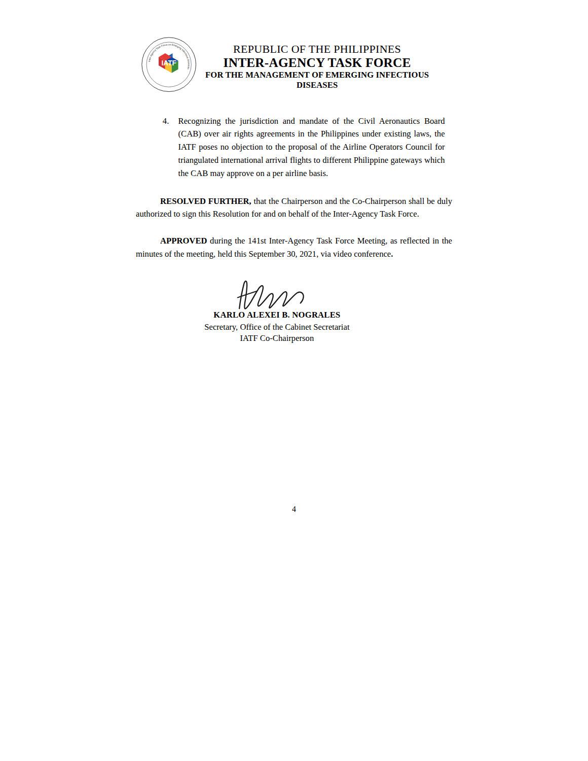Inter-Agency Task Force on Emerging Infectious Diseases IATF
REPUBLIC OF THE PHILIPPINES
INTER-AGENCY TASK FORCE
FOR THE MANAGEMENT OF EMERGING INFECTIOUS DISEASES
4.
Recognizing the jurisdiction and mandate of the Civil Aeronautics Board (CAB) over air rights agreements in the Philippines under existing laws, the IATF poses no objection to the proposal of the Airline Operators Council for triangulated international arrival flights to different Philippine gateways which the CAB may approve on a per airline basis.
RESOLVED FURTHER, that the Chairperson and the Co-Chairperson shall be duly authorized to sign this Resolution for and on behalf of the Inter-Agency Task Force.
APPROVED during the 141st Inter-Agency Task Force Meeting, as reflected in the minutes of the meeting, held this September 30, 2021, via video conference.
KARLO ALEXEI B. NOGRALES
Secretary, Office of the Cabinet Secretariat
IATF Co-Chairperson
4